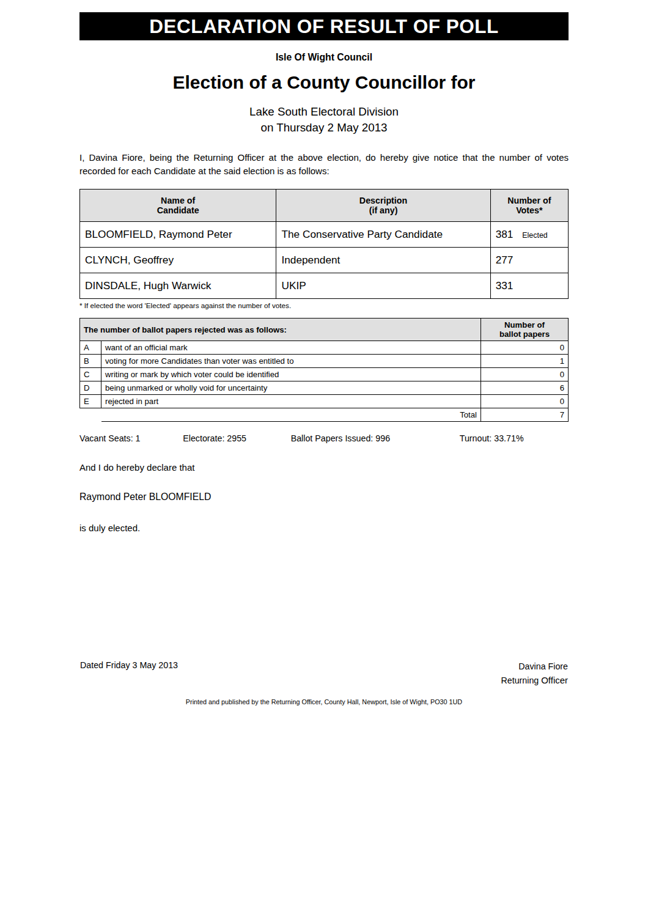DECLARATION OF RESULT OF POLL
Isle Of Wight Council
Election of a County Councillor for
Lake South Electoral Division
on Thursday 2 May 2013
I, Davina Fiore, being the Returning Officer at the above election, do hereby give notice that the number of votes recorded for each Candidate at the said election is as follows:
| Name of Candidate | Description (if any) | Number of Votes* |
| --- | --- | --- |
| BLOOMFIELD, Raymond Peter | The Conservative Party Candidate | 381 Elected |
| CLYNCH, Geoffrey | Independent | 277 |
| DINSDALE, Hugh Warwick | UKIP | 331 |
* If elected the word 'Elected' appears against the number of votes.
| The number of ballot papers rejected was as follows: | Number of ballot papers |
| --- | --- |
| A | want of an official mark | 0 |
| B | voting for more Candidates than voter was entitled to | 1 |
| C | writing or mark by which voter could be identified | 0 |
| D | being unmarked or wholly void for uncertainty | 6 |
| E | rejected in part | 0 |
| | Total | 7 |
| Vacant Seats: 1 | Electorate: 2955 | Ballot Papers Issued: 996 | Turnout: 33.71% |
And I do hereby declare that
Raymond Peter BLOOMFIELD
is duly elected.
| Dated Friday 3 May 2013 | Davina Fiore Returning Officer |
Printed and published by the Returning Officer, County Hall, Newport, Isle of Wight, PO30 1UD